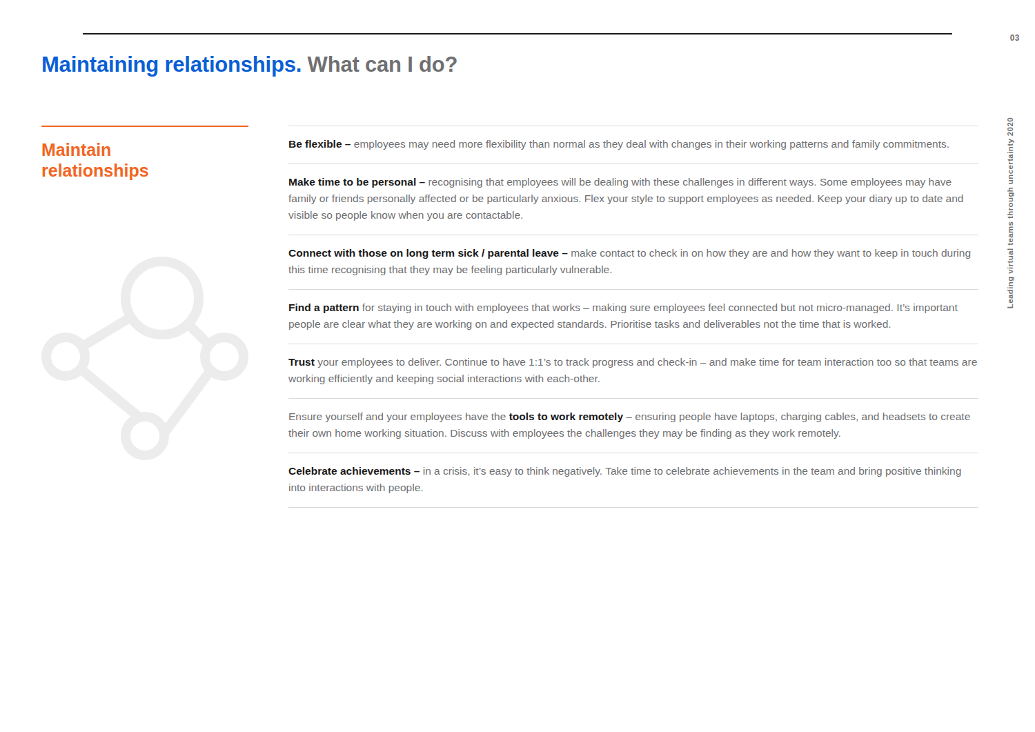03
Leading virtual teams through uncertainty 2020
Maintaining relationships. What can I do?
Maintain
relationships
Be flexible – employees may need more flexibility than normal as they deal with changes in their working patterns and family commitments.
Make time to be personal – recognising that employees will be dealing with these challenges in different ways. Some employees may have family or friends personally affected or be particularly anxious. Flex your style to support employees as needed. Keep your diary up to date and visible so people know when you are contactable.
Connect with those on long term sick / parental leave – make contact to check in on how they are and how they want to keep in touch during this time recognising that they may be feeling particularly vulnerable.
Find a pattern for staying in touch with employees that works – making sure employees feel connected but not micro-managed. It’s important people are clear what they are working on and expected standards. Prioritise tasks and deliverables not the time that is worked.
Trust your employees to deliver. Continue to have 1:1’s to track progress and check-in – and make time for team interaction too so that teams are working efficiently and keeping social interactions with each-other.
Ensure yourself and your employees have the tools to work remotely – ensuring people have laptops, charging cables, and headsets to create their own home working situation. Discuss with employees the challenges they may be finding as they work remotely.
Celebrate achievements – in a crisis, it’s easy to think negatively. Take time to celebrate achievements in the team and bring positive thinking into interactions with people.